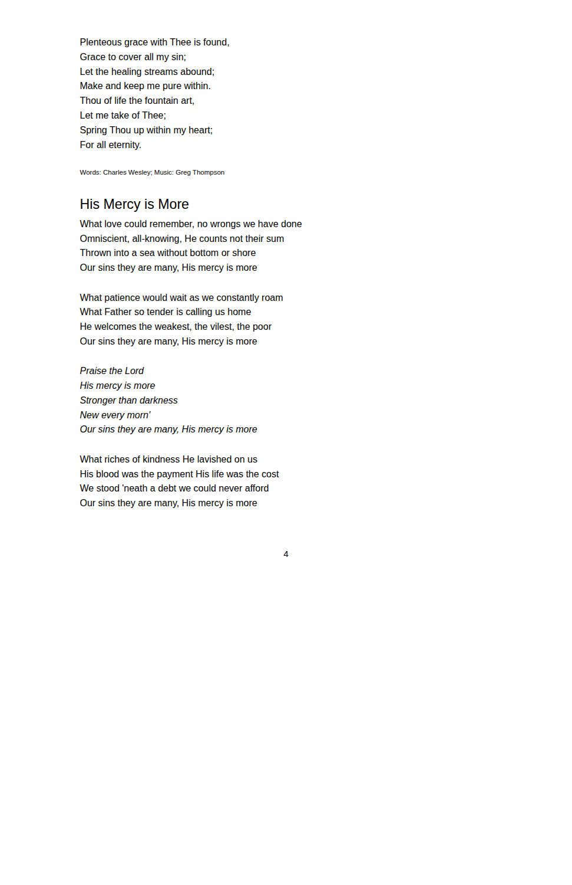Plenteous grace with Thee is found,
Grace to cover all my sin;
Let the healing streams abound;
Make and keep me pure within.
Thou of life the fountain art,
Let me take of Thee;
Spring Thou up within my heart;
For all eternity.
Words: Charles Wesley; Music: Greg Thompson
His Mercy is More
What love could remember, no wrongs we have done
Omniscient, all-knowing, He counts not their sum
Thrown into a sea without bottom or shore
Our sins they are many, His mercy is more
What patience would wait as we constantly roam
What Father so tender is calling us home
He welcomes the weakest, the vilest, the poor
Our sins they are many, His mercy is more
Praise the Lord
His mercy is more
Stronger than darkness
New every morn'
Our sins they are many, His mercy is more
What riches of kindness He lavished on us
His blood was the payment His life was the cost
We stood 'neath a debt we could never afford
Our sins they are many, His mercy is more
4